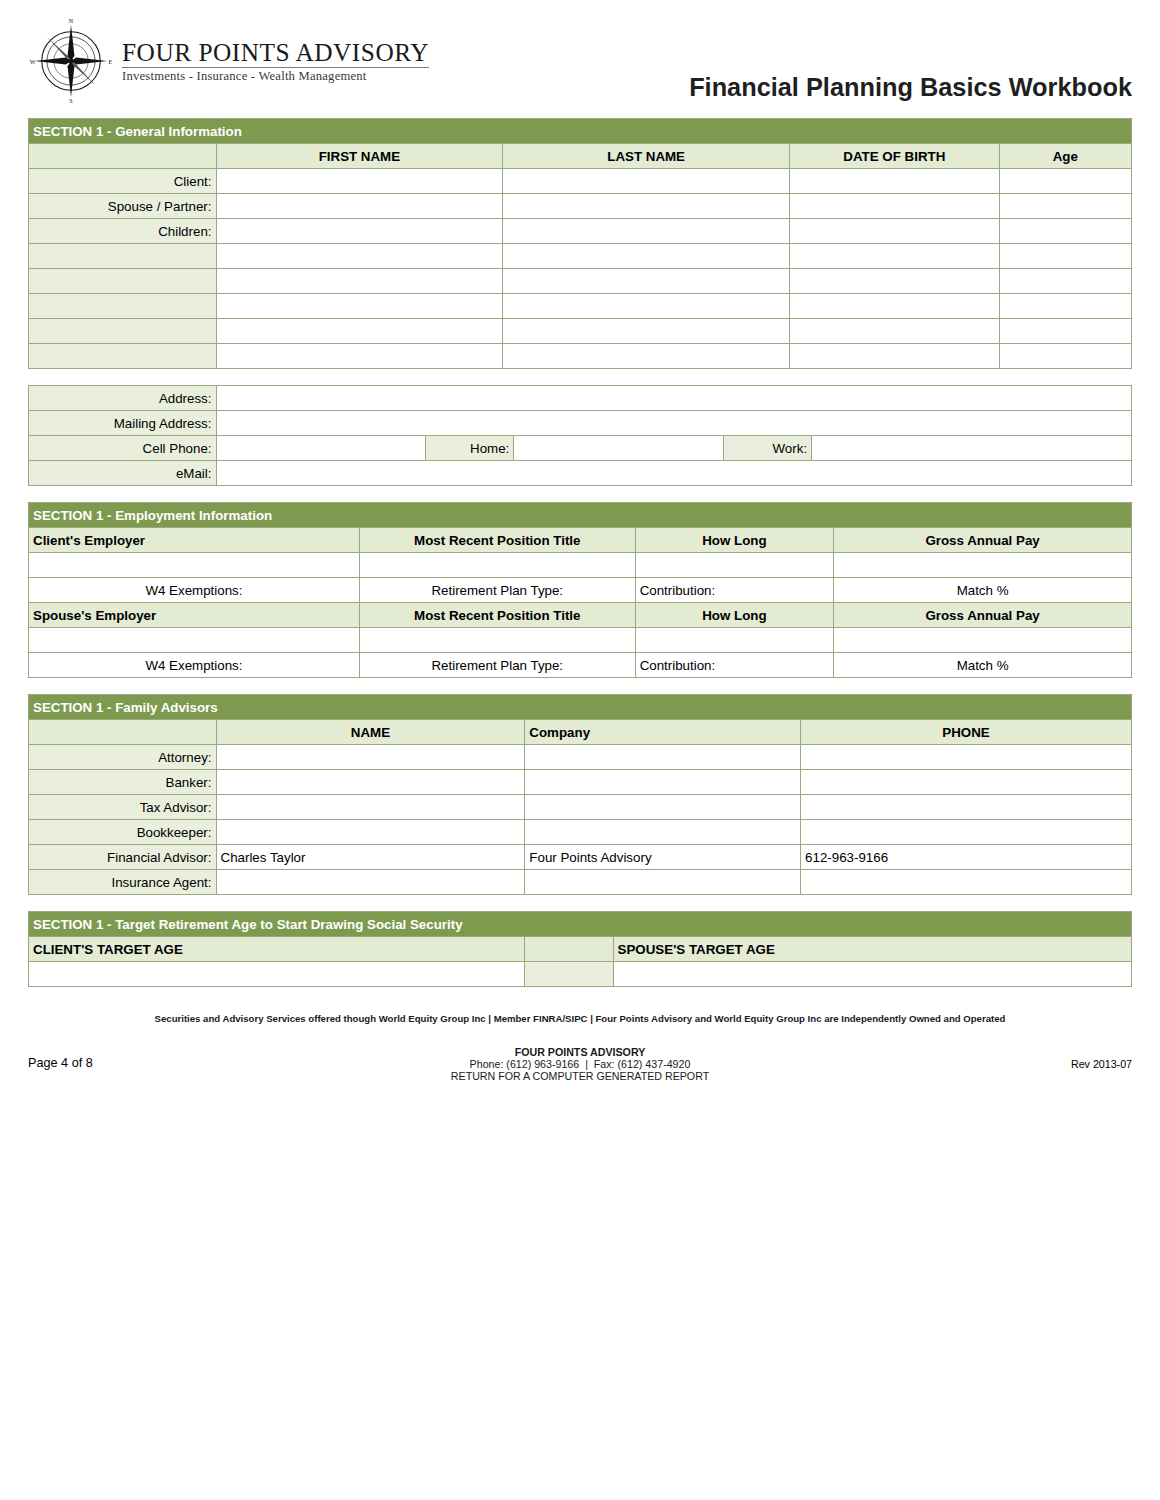N S W E
FOUR POINTS ADVISORY
Investments - Insurance - Wealth Management
Financial Planning Basics Workbook
| SECTION 1 - General Information |
| | FIRST NAME | LAST NAME | DATE OF BIRTH | Age |
| Client: | | | | |
| Spouse / Partner: | | | | |
| Children: | | | | |
| Address: | |
| Mailing Address: | |
| Cell Phone: | | Home: | | Work: | |
| eMail: | |
| SECTION 1 - Employment Information |
| Client's Employer | Most Recent Position Title | How Long | Gross Annual Pay |
| W4 Exemptions: | Retirement Plan Type: | Contribution: | Match % |
| Spouse's Employer | Most Recent Position Title | How Long | Gross Annual Pay |
| W4 Exemptions: | Retirement Plan Type: | Contribution: | Match % |
| SECTION 1 - Family Advisors |
| | NAME | Company | PHONE |
| Attorney: | | | |
| Banker: | | | |
| Tax Advisor: | | | |
| Bookkeeper: | | | |
| Financial Advisor: | Charles Taylor | Four Points Advisory | 612-963-9166 |
| Insurance Agent: | | | |
| SECTION 1 - Target Retirement Age to Start Drawing Social Security |
| CLIENT'S TARGET AGE | | SPOUSE'S TARGET AGE |
Securities and Advisory Services offered though World Equity Group Inc | Member FINRA/SIPC | Four Points Advisory and World Equity Group Inc are Independently Owned and Operated
FOUR POINTS ADVISORY
Phone: (612) 963-9166 | Fax: (612) 437-4920
RETURN FOR A COMPUTER GENERATED REPORT
Page 4 of 8
Rev 2013-07